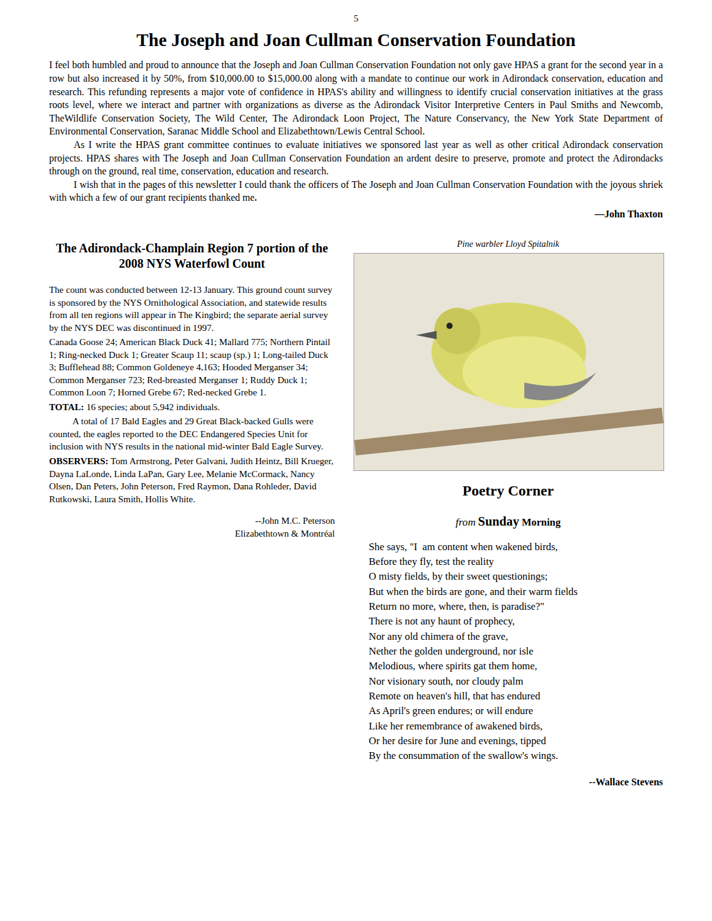5
The Joseph and Joan Cullman Conservation Foundation
I feel both humbled and proud to announce that the Joseph and Joan Cullman Conservation Foundation not only gave HPAS a grant for the second year in a row but also increased it by 50%, from $10,000.00 to $15,000.00 along with a mandate to continue our work in Adirondack conservation, education and research. This refunding represents a major vote of confidence in HPAS's ability and willingness to identify crucial conservation initiatives at the grass roots level, where we interact and partner with organizations as diverse as the Adirondack Visitor Interpretive Centers in Paul Smiths and Newcomb, TheWildlife Conservation Society, The Wild Center, The Adirondack Loon Project, The Nature Conservancy, the New York State Department of Environmental Conservation, Saranac Middle School and Elizabethtown/Lewis Central School.
As I write the HPAS grant committee continues to evaluate initiatives we sponsored last year as well as other critical Adirondack conservation projects. HPAS shares with The Joseph and Joan Cullman Conservation Foundation an ardent desire to preserve, promote and protect the Adirondacks through on the ground, real time, conservation, education and research.
I wish that in the pages of this newsletter I could thank the officers of The Joseph and Joan Cullman Conservation Foundation with the joyous shriek with which a few of our grant recipients thanked me.
—John Thaxton
The Adirondack-Champlain Region 7 portion of the 2008 NYS Waterfowl Count
The count was conducted between 12-13 January. This ground count survey is sponsored by the NYS Ornithological Association, and statewide results from all ten regions will appear in The Kingbird; the separate aerial survey by the NYS DEC was discontinued in 1997.
Canada Goose 24; American Black Duck 41; Mallard 775; Northern Pintail 1; Ring-necked Duck 1; Greater Scaup 11; scaup (sp.) 1; Long-tailed Duck 3; Bufflehead 88; Common Goldeneye 4,163; Hooded Merganser 34; Common Merganser 723; Red-breasted Merganser 1; Ruddy Duck 1; Common Loon 7; Horned Grebe 67; Red-necked Grebe 1.
TOTAL: 16 species; about 5,942 individuals.
A total of 17 Bald Eagles and 29 Great Black-backed Gulls were counted, the eagles reported to the DEC Endangered Species Unit for inclusion with NYS results in the national mid-winter Bald Eagle Survey.
OBSERVERS: Tom Armstrong, Peter Galvani, Judith Heintz, Bill Krueger, Dayna LaLonde, Linda LaPan, Gary Lee, Melanie McCormack, Nancy Olsen, Dan Peters, John Peterson, Fred Raymon, Dana Rohleder, David Rutkowski, Laura Smith, Hollis White.
--John M.C. Peterson Elizabethtown & Montréal
Pine warbler Lloyd Spitalnik
Poetry Corner
from Sunday Morning
She says, "I am content when wakened birds,
Before they fly, test the reality
O misty fields, by their sweet questionings;
But when the birds are gone, and their warm fields
Return no more, where, then, is paradise?"
There is not any haunt of prophecy,
Nor any old chimera of the grave,
Nether the golden underground, nor isle
Melodious, where spirits gat them home,
Nor visionary south, nor cloudy palm
Remote on heaven's hill, that has endured
As April's green endures; or will endure
Like her remembrance of awakened birds,
Or her desire for June and evenings, tipped
By the consummation of the swallow's wings.
--Wallace Stevens